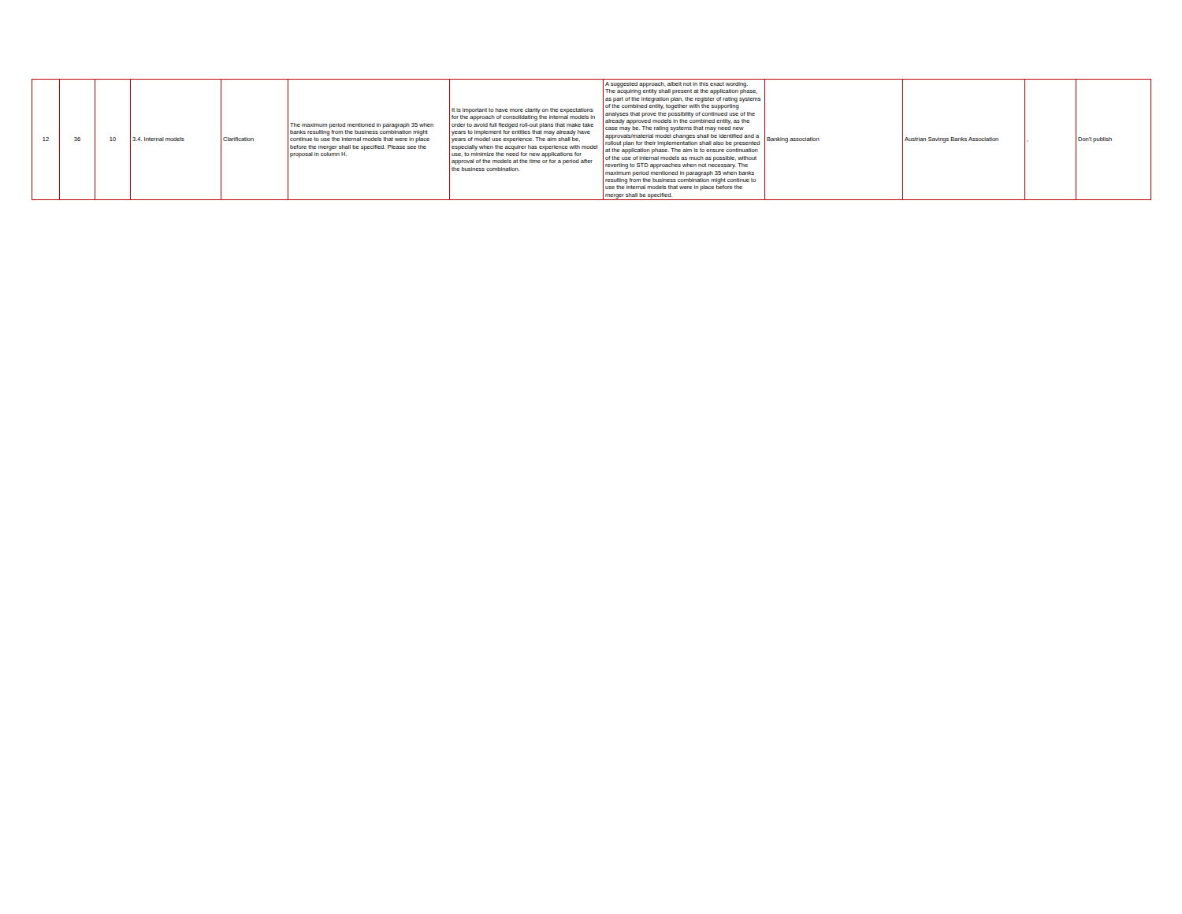| 12 | 36 | 10 | 3.4. Internal models | Clarification | The maximum period mentioned in paragraph 35 when banks resulting from the business combination might continue to use the internal models that were in place before the merger shall be specified. Please see the proposal in column H. | It is important to have more clarity on the expectations for the approach of consolidating the internal models in order to avoid full fledged roll-out plans that make take years to implement for entities that may already have years of model use experience. The aim shall be, especially when the acquirer has experience with model use, to minimize the need for new applications for approval of the models at the time or for a period after the business combination. | A suggested approach, albeit not in this exact wording. The acquiring entity shall present at the application phase, as part of the integration plan, the register of rating systems of the combined entity, together with the supporting analyses that prove the possibility of continued use of the already approved models in the combined entity, as the case may be. The rating systems that may need new approvals/material model changes shall be identified and a rollout plan for their implementation shall also be presented at the application phase. The aim is to ensure continuation of the use of internal models as much as possible, without reverting to STD approaches when not necessary. The maximum period mentioned in paragraph 35 when banks resulting from the business combination might continue to use the internal models that were in place before the merger shall be specified. | Banking association | Austrian Savings Banks Association | , | Don't publish |